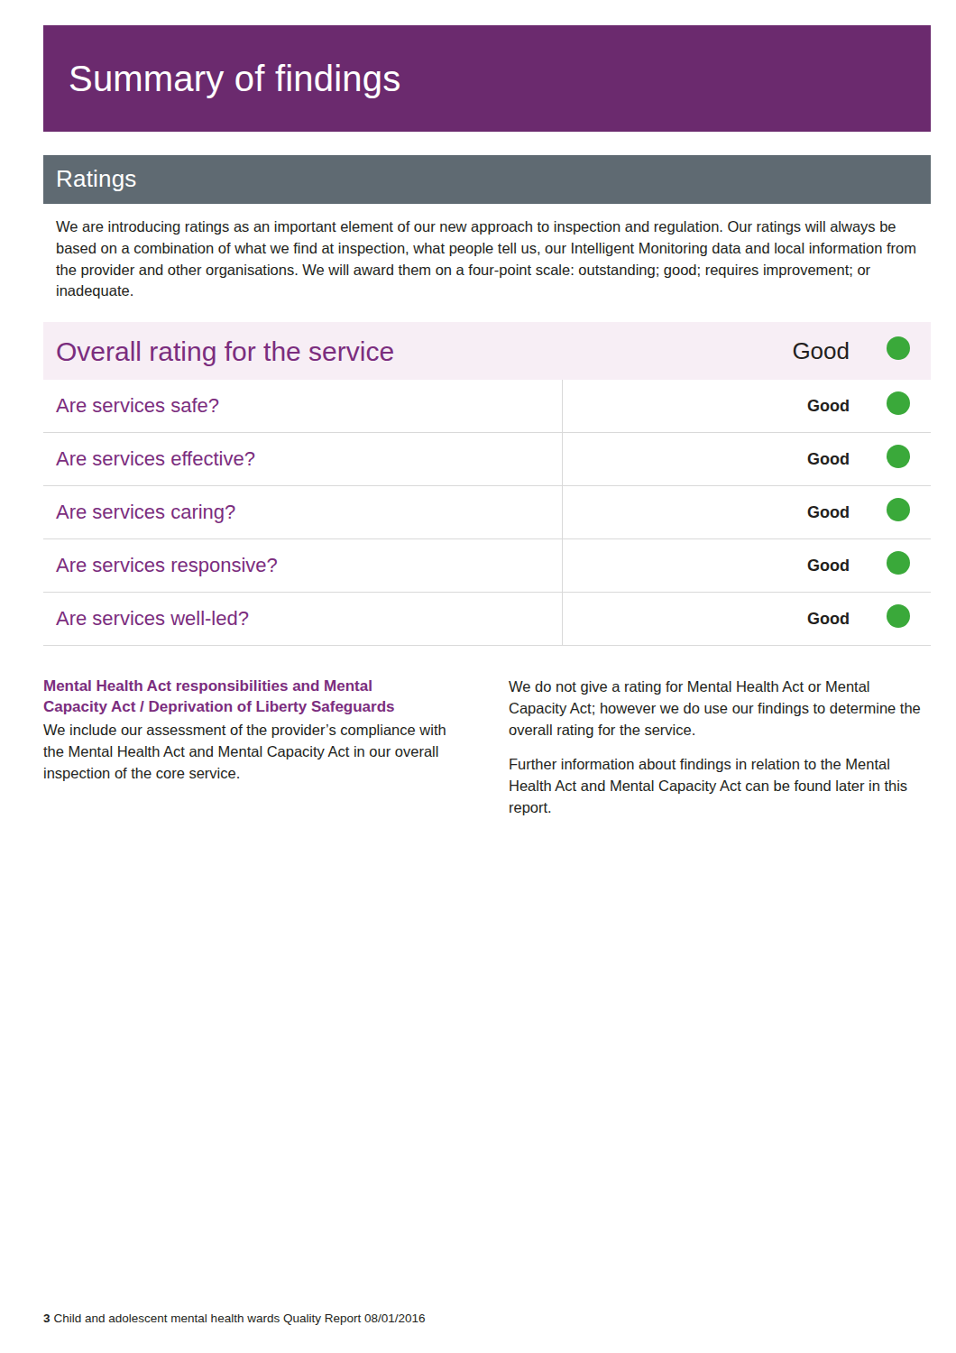Summary of findings
Ratings
We are introducing ratings as an important element of our new approach to inspection and regulation. Our ratings will always be based on a combination of what we find at inspection, what people tell us, our Intelligent Monitoring data and local information from the provider and other organisations. We will award them on a four-point scale: outstanding; good; requires improvement; or inadequate.
| Overall rating for the service | Good | |
| Are services safe? | Good | |
| Are services effective? | Good | |
| Are services caring? | Good | |
| Are services responsive? | Good | |
| Are services well-led? | Good | |
Mental Health Act responsibilities and Mental
Capacity Act / Deprivation of Liberty Safeguards
We include our assessment of the provider’s compliance with the Mental Health Act and Mental Capacity Act in our overall inspection of the core service.
We do not give a rating for Mental Health Act or Mental Capacity Act; however we do use our findings to determine the overall rating for the service.
Further information about findings in relation to the Mental Health Act and Mental Capacity Act can be found later in this report.
3 Child and adolescent mental health wards Quality Report 08/01/2016